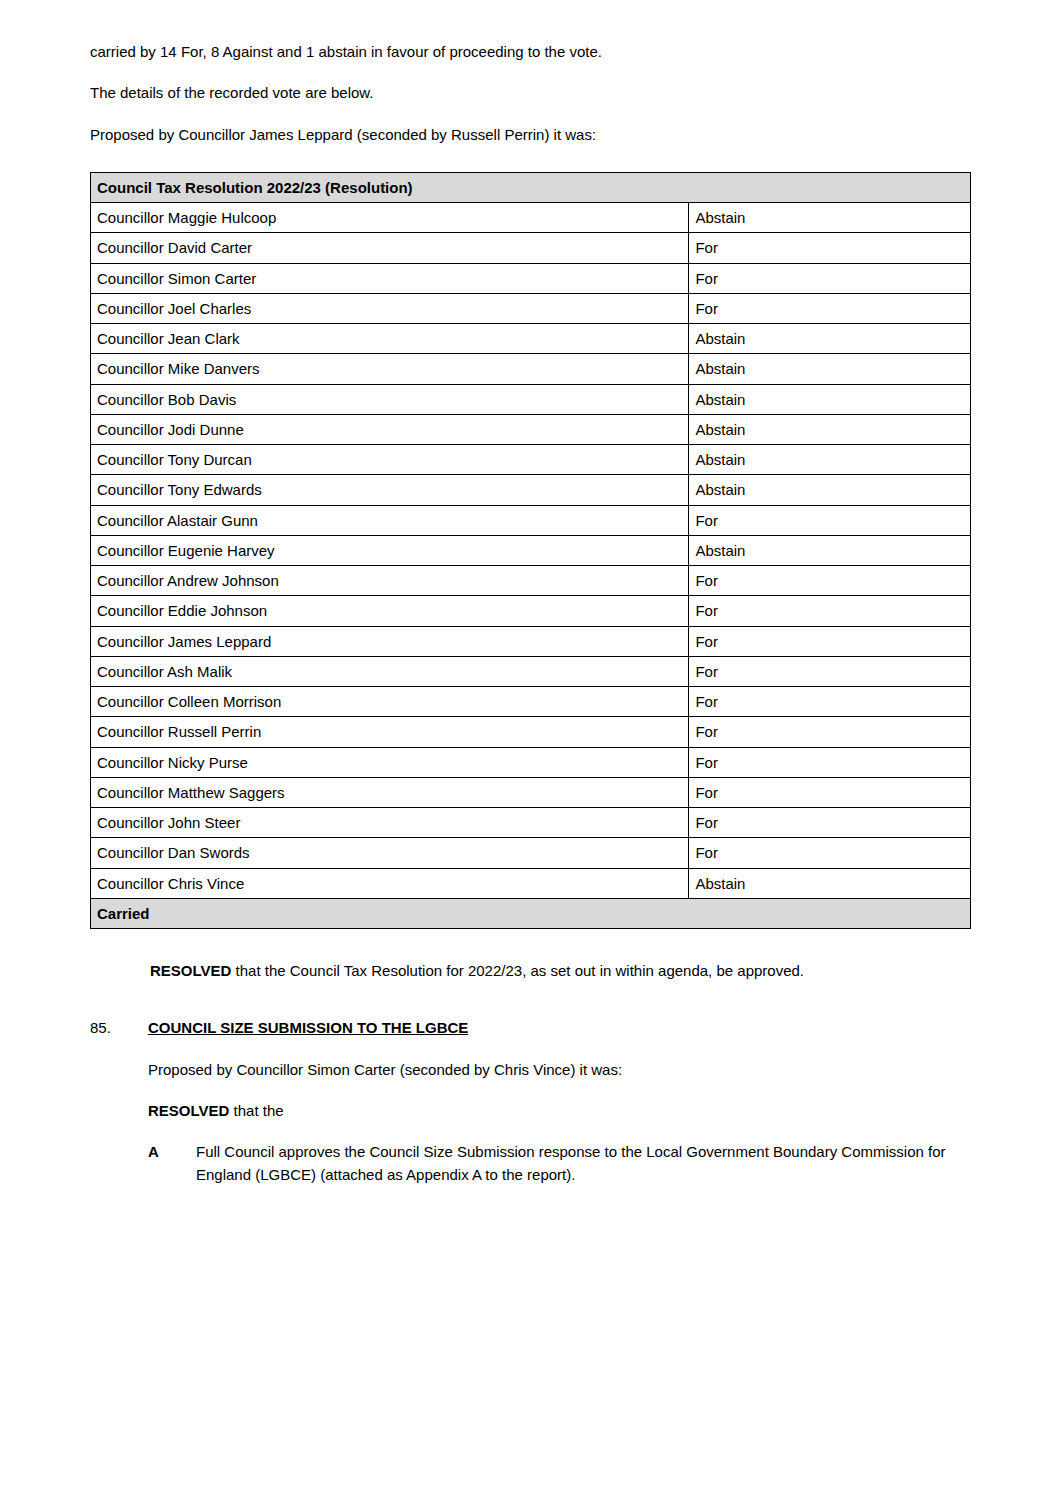carried by 14 For, 8 Against and 1 abstain in favour of proceeding to the vote.
The details of the recorded vote are below.
Proposed by Councillor James Leppard (seconded by Russell Perrin) it was:
| Council Tax Resolution 2022/23 (Resolution) |
| --- |
| Councillor Maggie Hulcoop | Abstain |
| Councillor David Carter | For |
| Councillor Simon Carter | For |
| Councillor Joel Charles | For |
| Councillor Jean Clark | Abstain |
| Councillor Mike Danvers | Abstain |
| Councillor Bob Davis | Abstain |
| Councillor Jodi Dunne | Abstain |
| Councillor Tony Durcan | Abstain |
| Councillor Tony Edwards | Abstain |
| Councillor Alastair Gunn | For |
| Councillor Eugenie Harvey | Abstain |
| Councillor Andrew Johnson | For |
| Councillor Eddie Johnson | For |
| Councillor James Leppard | For |
| Councillor Ash Malik | For |
| Councillor Colleen Morrison | For |
| Councillor Russell Perrin | For |
| Councillor Nicky Purse | For |
| Councillor Matthew Saggers | For |
| Councillor John Steer | For |
| Councillor Dan Swords | For |
| Councillor Chris Vince | Abstain |
| Carried |
RESOLVED that the Council Tax Resolution for 2022/23, as set out in within agenda, be approved.
85.
Council Size Submission to the LGBCE
Proposed by Councillor Simon Carter (seconded by Chris Vince) it was:
RESOLVED that the
A
Full Council approves the Council Size Submission response to the Local Government Boundary Commission for England (LGBCE) (attached as Appendix A to the report).